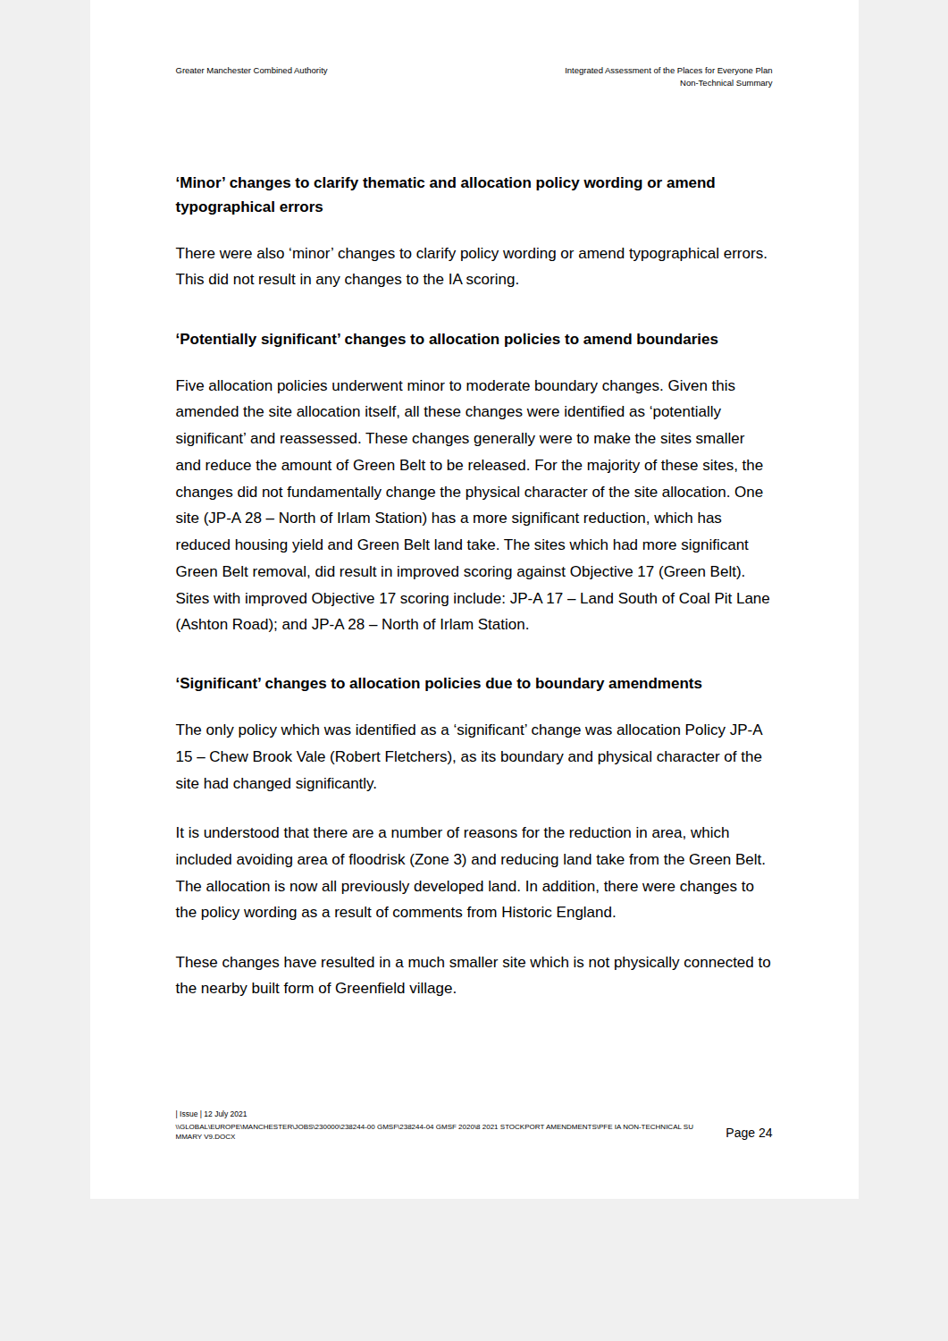Greater Manchester Combined Authority
Integrated Assessment of the Places for Everyone Plan
Non-Technical Summary
‘Minor’ changes to clarify thematic and allocation policy wording or amend typographical errors
There were also ‘minor’ changes to clarify policy wording or amend typographical errors. This did not result in any changes to the IA scoring.
‘Potentially significant’ changes to allocation policies to amend boundaries
Five allocation policies underwent minor to moderate boundary changes. Given this amended the site allocation itself, all these changes were identified as ‘potentially significant’ and reassessed. These changes generally were to make the sites smaller and reduce the amount of Green Belt to be released. For the majority of these sites, the changes did not fundamentally change the physical character of the site allocation. One site (JP-A 28 – North of Irlam Station) has a more significant reduction, which has reduced housing yield and Green Belt land take. The sites which had more significant Green Belt removal, did result in improved scoring against Objective 17 (Green Belt). Sites with improved Objective 17 scoring include: JP-A 17 – Land South of Coal Pit Lane (Ashton Road); and JP-A 28 – North of Irlam Station.
‘Significant’ changes to allocation policies due to boundary amendments
The only policy which was identified as a ‘significant’ change was allocation Policy JP-A 15 – Chew Brook Vale (Robert Fletchers), as its boundary and physical character of the site had changed significantly.
It is understood that there are a number of reasons for the reduction in area, which included avoiding area of floodrisk (Zone 3) and reducing land take from the Green Belt. The allocation is now all previously developed land. In addition, there were changes to the policy wording as a result of comments from Historic England.
These changes have resulted in a much smaller site which is not physically connected to the nearby built form of Greenfield village.
| Issue | 12 July 2021 \\GLOBAL\EUROPE\MANCHESTER\JOBS\230000\238244-00 GMSF\238244-04 GMSF 2020\8 2021 STOCKPORT AMENDMENTS\PFE IA NON-TECHNICAL SUMMARY V9.DOCX
Page 24